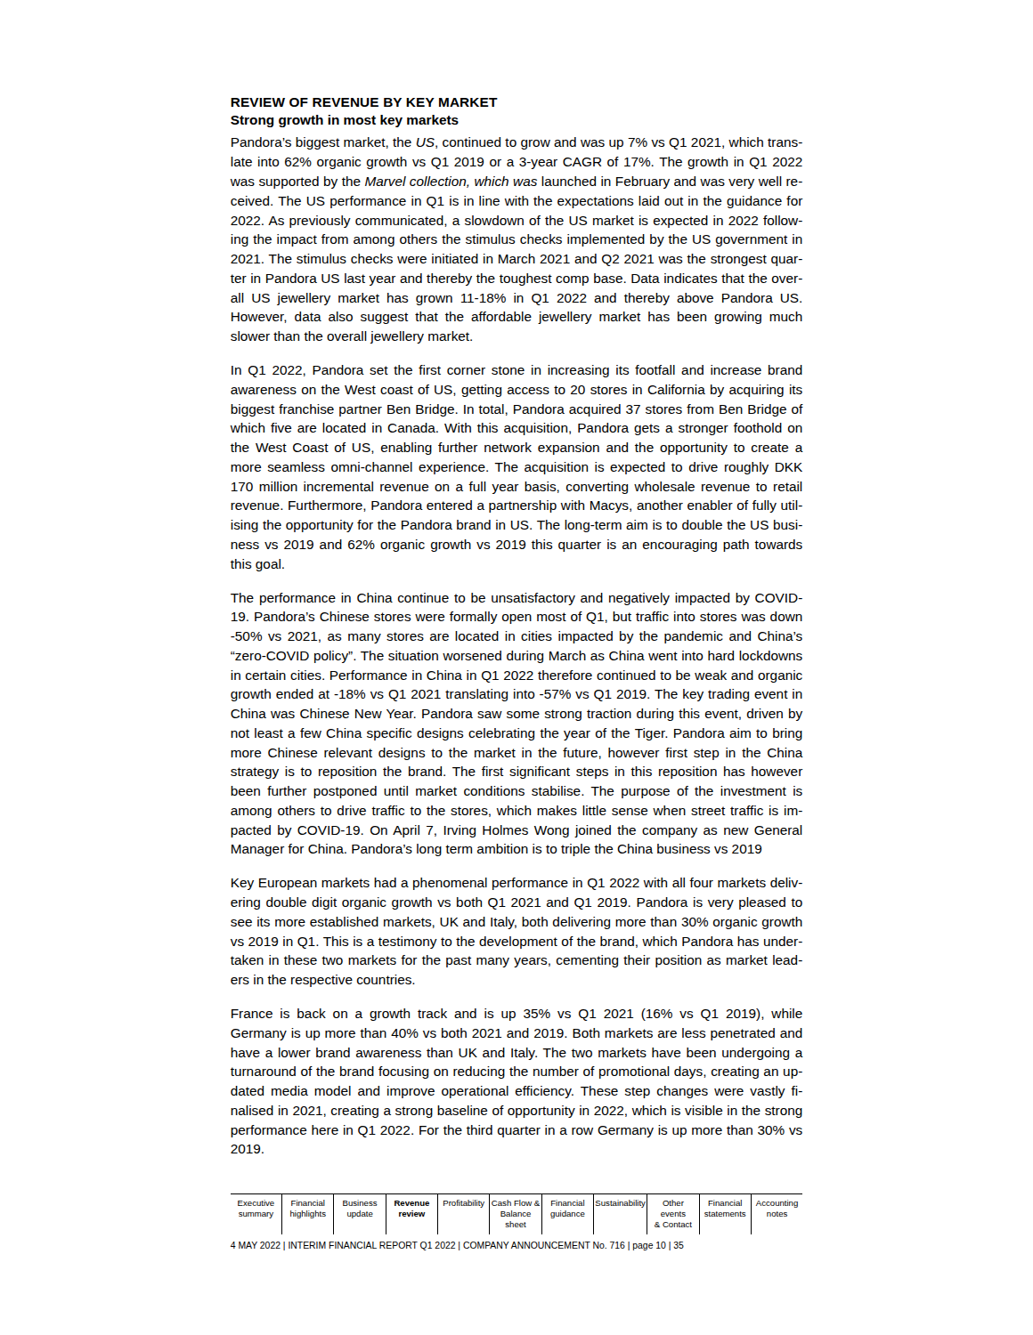REVIEW OF REVENUE BY KEY MARKET
Strong growth in most key markets
Pandora’s biggest market, the US, continued to grow and was up 7% vs Q1 2021, which translate into 62% organic growth vs Q1 2019 or a 3-year CAGR of 17%. The growth in Q1 2022 was supported by the Marvel collection, which was launched in February and was very well received. The US performance in Q1 is in line with the expectations laid out in the guidance for 2022. As previously communicated, a slowdown of the US market is expected in 2022 following the impact from among others the stimulus checks implemented by the US government in 2021. The stimulus checks were initiated in March 2021 and Q2 2021 was the strongest quarter in Pandora US last year and thereby the toughest comp base. Data indicates that the overall US jewellery market has grown 11-18% in Q1 2022 and thereby above Pandora US. However, data also suggest that the affordable jewellery market has been growing much slower than the overall jewellery market.
In Q1 2022, Pandora set the first corner stone in increasing its footfall and increase brand awareness on the West coast of US, getting access to 20 stores in California by acquiring its biggest franchise partner Ben Bridge. In total, Pandora acquired 37 stores from Ben Bridge of which five are located in Canada. With this acquisition, Pandora gets a stronger foothold on the West Coast of US, enabling further network expansion and the opportunity to create a more seamless omni-channel experience. The acquisition is expected to drive roughly DKK 170 million incremental revenue on a full year basis, converting wholesale revenue to retail revenue. Furthermore, Pandora entered a partnership with Macys, another enabler of fully utilising the opportunity for the Pandora brand in US. The long-term aim is to double the US business vs 2019 and 62% organic growth vs 2019 this quarter is an encouraging path towards this goal.
The performance in China continue to be unsatisfactory and negatively impacted by COVID-19. Pandora’s Chinese stores were formally open most of Q1, but traffic into stores was down -50% vs 2021, as many stores are located in cities impacted by the pandemic and China’s “zero-COVID policy”. The situation worsened during March as China went into hard lockdowns in certain cities. Performance in China in Q1 2022 therefore continued to be weak and organic growth ended at -18% vs Q1 2021 translating into -57% vs Q1 2019. The key trading event in China was Chinese New Year. Pandora saw some strong traction during this event, driven by not least a few China specific designs celebrating the year of the Tiger. Pandora aim to bring more Chinese relevant designs to the market in the future, however first step in the China strategy is to reposition the brand. The first significant steps in this reposition has however been further postponed until market conditions stabilise. The purpose of the investment is among others to drive traffic to the stores, which makes little sense when street traffic is impacted by COVID-19. On April 7, Irving Holmes Wong joined the company as new General Manager for China. Pandora’s long term ambition is to triple the China business vs 2019
Key European markets had a phenomenal performance in Q1 2022 with all four markets delivering double digit organic growth vs both Q1 2021 and Q1 2019. Pandora is very pleased to see its more established markets, UK and Italy, both delivering more than 30% organic growth vs 2019 in Q1. This is a testimony to the development of the brand, which Pandora has undertaken in these two markets for the past many years, cementing their position as market leaders in the respective countries.
France is back on a growth track and is up 35% vs Q1 2021 (16% vs Q1 2019), while Germany is up more than 40% vs both 2021 and 2019. Both markets are less penetrated and have a lower brand awareness than UK and Italy. The two markets have been undergoing a turnaround of the brand focusing on reducing the number of promotional days, creating an updated media model and improve operational efficiency. These step changes were vastly finalised in 2021, creating a strong baseline of opportunity in 2022, which is visible in the strong performance here in Q1 2022. For the third quarter in a row Germany is up more than 30% vs 2019.
Executive
summary
Financial
highlights
Business
update
Revenue
review
Profitability
Cash Flow &
Balance sheet
Financial
guidance
Sustainability
Other events
& Contact
Financial
statements
Accounting
notes
4 MAY 2022 | INTERIM FINANCIAL REPORT Q1 2022 | COMPANY ANNOUNCEMENT No. 716 | page 10 | 35